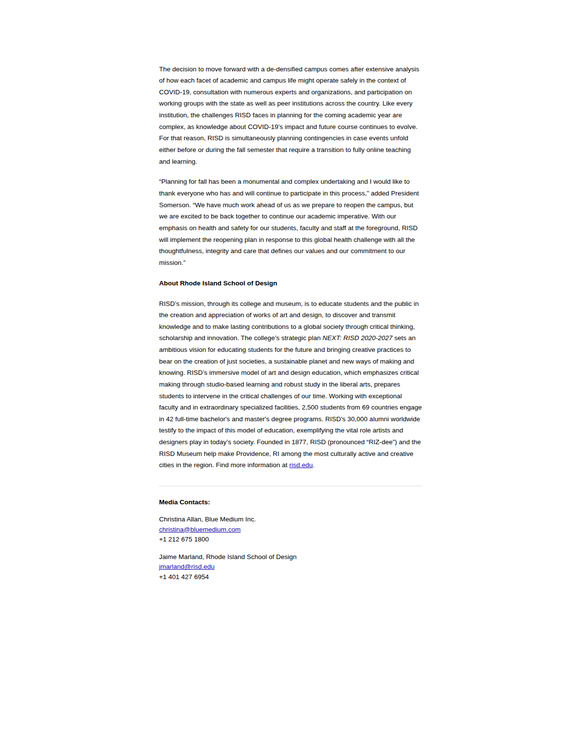The decision to move forward with a de-densified campus comes after extensive analysis of how each facet of academic and campus life might operate safely in the context of COVID-19, consultation with numerous experts and organizations, and participation on working groups with the state as well as peer institutions across the country. Like every institution, the challenges RISD faces in planning for the coming academic year are complex, as knowledge about COVID-19’s impact and future course continues to evolve. For that reason, RISD is simultaneously planning contingencies in case events unfold either before or during the fall semester that require a transition to fully online teaching and learning.
“Planning for fall has been a monumental and complex undertaking and I would like to thank everyone who has and will continue to participate in this process,” added President Somerson. “We have much work ahead of us as we prepare to reopen the campus, but we are excited to be back together to continue our academic imperative. With our emphasis on health and safety for our students, faculty and staff at the foreground, RISD will implement the reopening plan in response to this global health challenge with all the thoughtfulness, integrity and care that defines our values and our commitment to our mission.”
About Rhode Island School of Design
RISD’s mission, through its college and museum, is to educate students and the public in the creation and appreciation of works of art and design, to discover and transmit knowledge and to make lasting contributions to a global society through critical thinking, scholarship and innovation. The college’s strategic plan NEXT: RISD 2020-2027 sets an ambitious vision for educating students for the future and bringing creative practices to bear on the creation of just societies, a sustainable planet and new ways of making and knowing. RISD’s immersive model of art and design education, which emphasizes critical making through studio-based learning and robust study in the liberal arts, prepares students to intervene in the critical challenges of our time. Working with exceptional faculty and in extraordinary specialized facilities, 2,500 students from 69 countries engage in 42 full-time bachelor's and master's degree programs. RISD's 30,000 alumni worldwide testify to the impact of this model of education, exemplifying the vital role artists and designers play in today’s society. Founded in 1877, RISD (pronounced “RIZ-dee”) and the RISD Museum help make Providence, RI among the most culturally active and creative cities in the region. Find more information at risd.edu.
Media Contacts:
Christina Allan, Blue Medium Inc.
christina@bluemedium.com
+1 212 675 1800
Jaime Marland, Rhode Island School of Design
jmarland@risd.edu
+1 401 427 6954